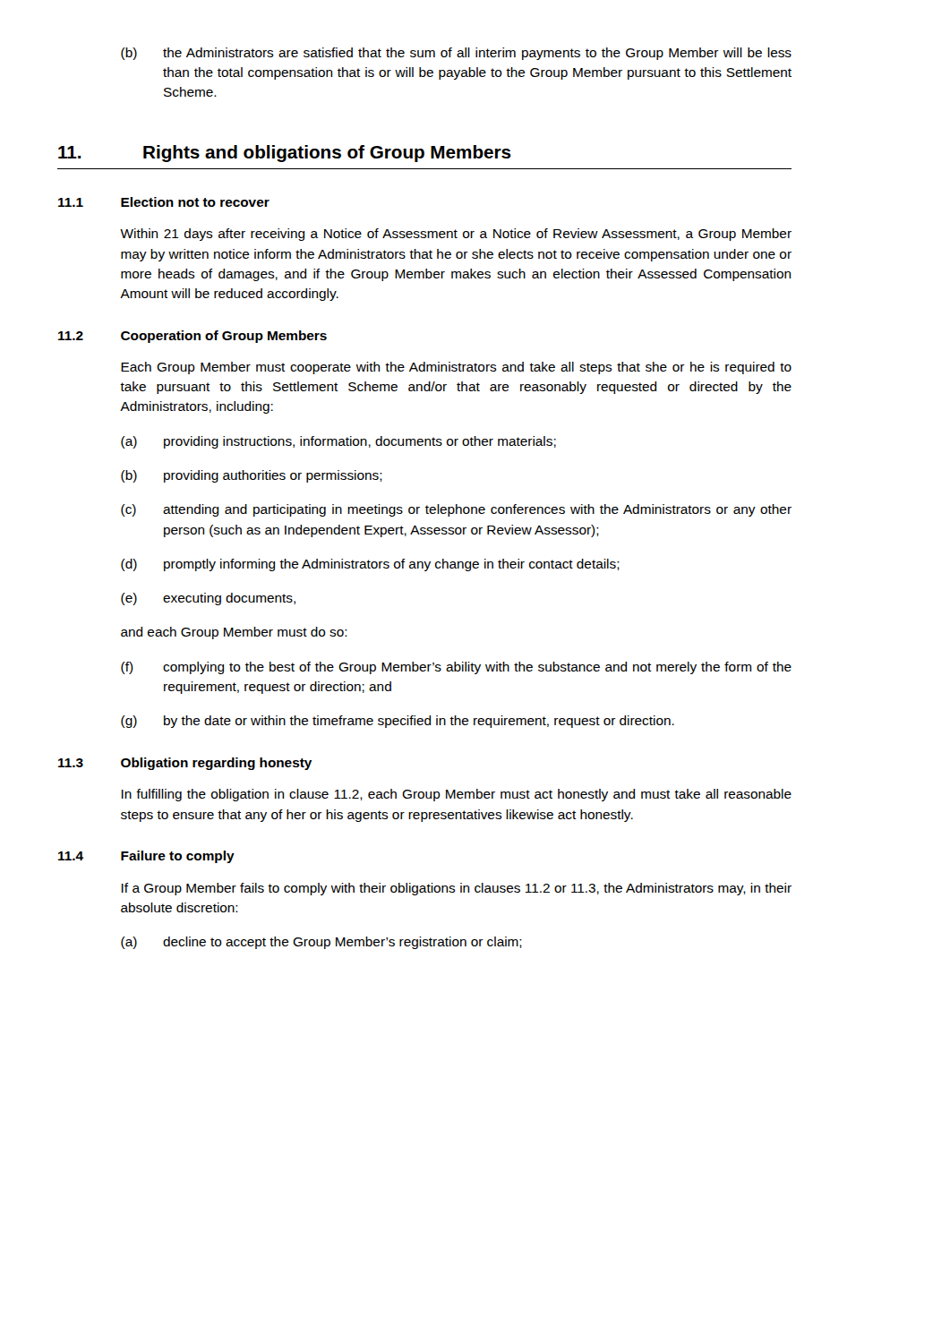(b)
the Administrators are satisfied that the sum of all interim payments to the Group Member will be less than the total compensation that is or will be payable to the Group Member pursuant to this Settlement Scheme.
11. Rights and obligations of Group Members
11.1 Election not to recover
Within 21 days after receiving a Notice of Assessment or a Notice of Review Assessment, a Group Member may by written notice inform the Administrators that he or she elects not to receive compensation under one or more heads of damages, and if the Group Member makes such an election their Assessed Compensation Amount will be reduced accordingly.
11.2 Cooperation of Group Members
Each Group Member must cooperate with the Administrators and take all steps that she or he is required to take pursuant to this Settlement Scheme and/or that are reasonably requested or directed by the Administrators, including:
(a)
providing instructions, information, documents or other materials;
(b)
providing authorities or permissions;
(c)
attending and participating in meetings or telephone conferences with the Administrators or any other person (such as an Independent Expert, Assessor or Review Assessor);
(d)
promptly informing the Administrators of any change in their contact details;
(e)
executing documents,
and each Group Member must do so:
(f)
complying to the best of the Group Member’s ability with the substance and not merely the form of the requirement, request or direction; and
(g)
by the date or within the timeframe specified in the requirement, request or direction.
11.3 Obligation regarding honesty
In fulfilling the obligation in clause 11.2, each Group Member must act honestly and must take all reasonable steps to ensure that any of her or his agents or representatives likewise act honestly.
11.4 Failure to comply
If a Group Member fails to comply with their obligations in clauses 11.2 or 11.3, the Administrators may, in their absolute discretion:
(a)
decline to accept the Group Member’s registration or claim;